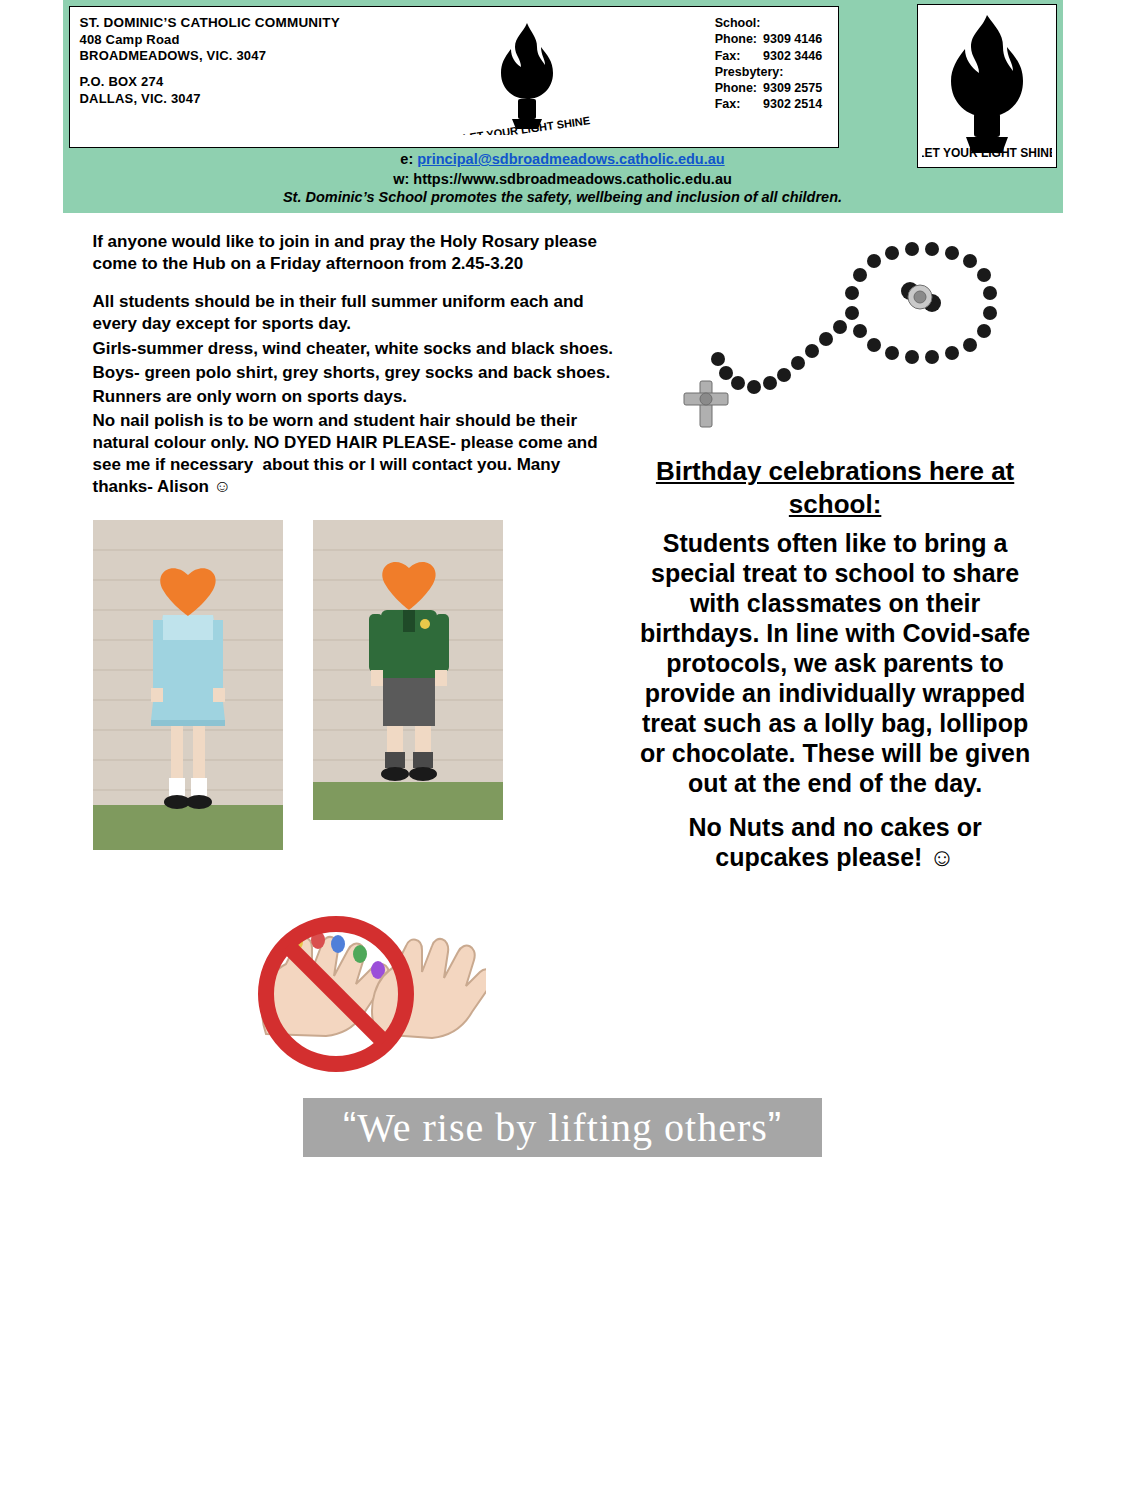ST. DOMINIC’S CATHOLIC COMMUNITY
408 Camp Road
BROADMEADOWS, VIC. 3047
P.O. BOX 274
DALLAS, VIC. 3047
LET YOUR LIGHT SHINE
| School: |
| Phone: | 9309 4146 |
| Fax: | 9302 3446 |
| Presbytery: |
| Phone: | 9309 2575 |
| Fax: | 9302 2514 |
LET YOUR LIGHT SHINE
e: principal@sdbroadmeadows.catholic.edu.au
w: https://www.sdbroadmeadows.catholic.edu.au
St. Dominic’s School promotes the safety, wellbeing and inclusion of all children.
If anyone would like to join in and pray the Holy Rosary please come to the Hub on a Friday afternoon from 2.45-3.20
All students should be in their full summer uniform each and every day except for sports day.
Girls-summer dress, wind cheater, white socks and black shoes.
Boys- green polo shirt, grey shorts, grey socks and back shoes.
Runners are only worn on sports days.
No nail polish is to be worn and student hair should be their natural colour only. NO DYED HAIR PLEASE- please come and see me if necessary about this or I will contact you. Many thanks- Alison ☺
Birthday celebrations here at school:
Students often like to bring a special treat to school to share with classmates on their birthdays. In line with Covid-safe protocols, we ask parents to provide an individually wrapped treat such as a lolly bag, lollipop or chocolate. These will be given out at the end of the day. No Nuts and no cakes or cupcakes please! ☺
“We rise by lifting others”